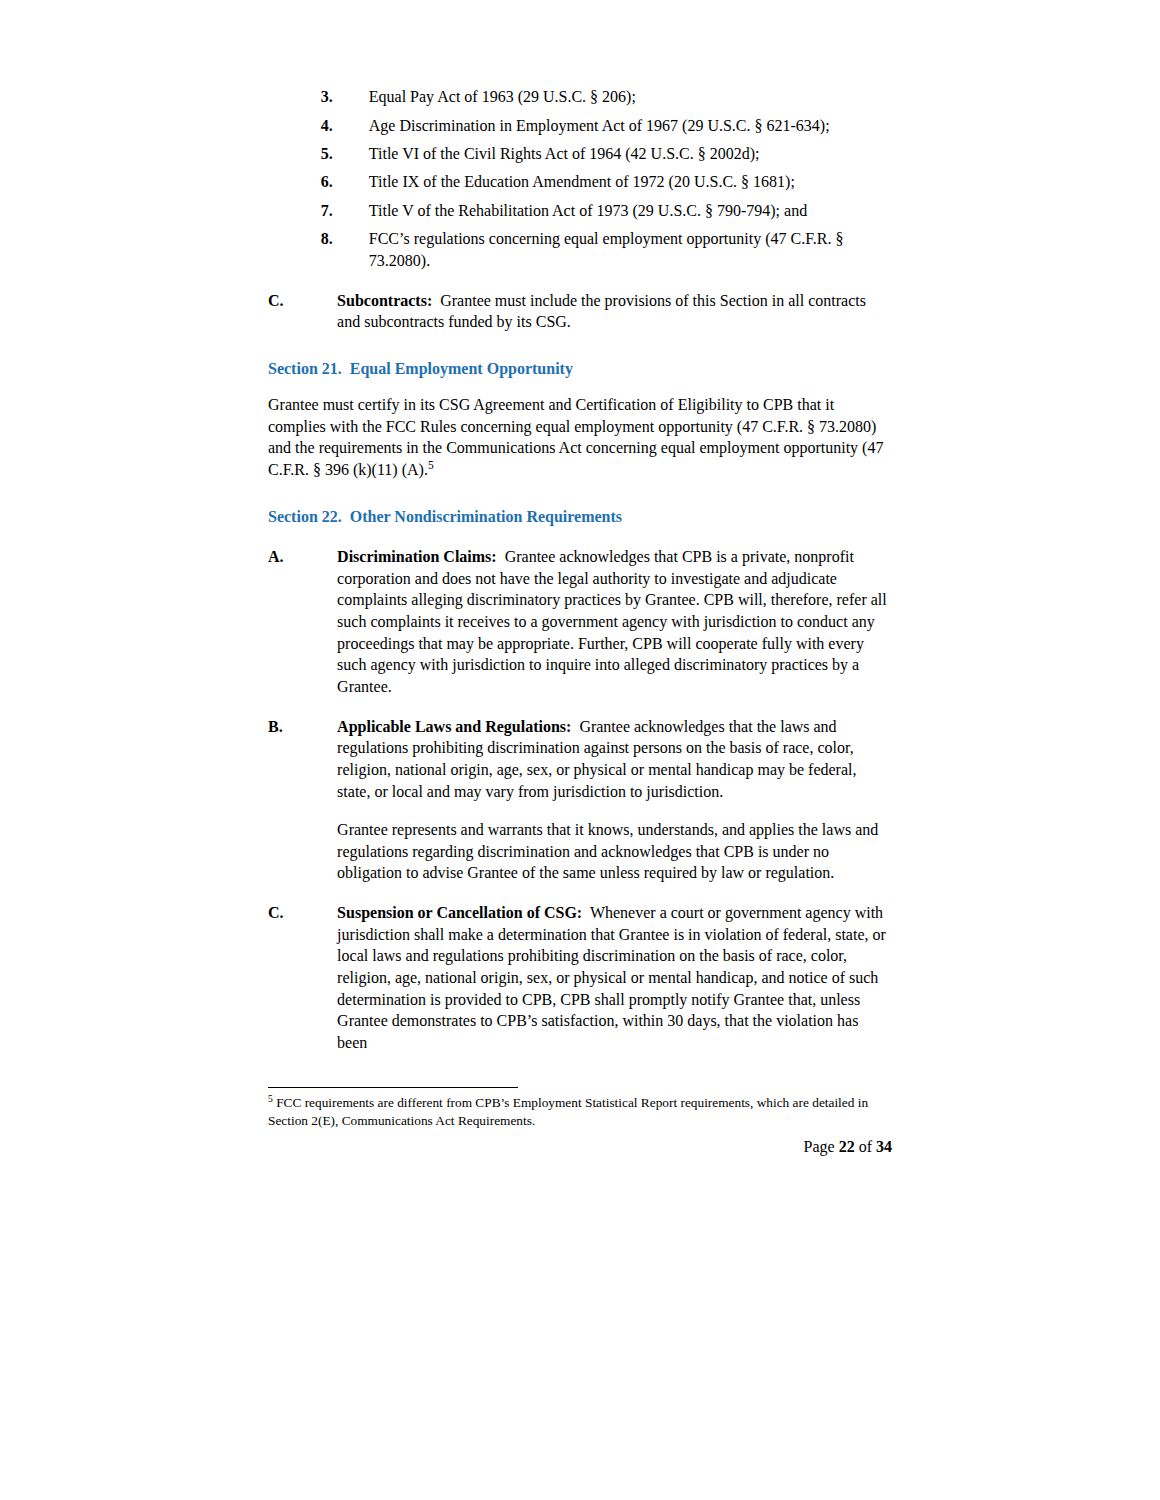3. Equal Pay Act of 1963 (29 U.S.C. § 206);
4. Age Discrimination in Employment Act of 1967 (29 U.S.C. § 621-634);
5. Title VI of the Civil Rights Act of 1964 (42 U.S.C. § 2002d);
6. Title IX of the Education Amendment of 1972 (20 U.S.C. § 1681);
7. Title V of the Rehabilitation Act of 1973 (29 U.S.C. § 790-794); and
8. FCC’s regulations concerning equal employment opportunity (47 C.F.R. § 73.2080).
C.
Subcontracts: Grantee must include the provisions of this Section in all contracts and subcontracts funded by its CSG.
Section 21. Equal Employment Opportunity
Grantee must certify in its CSG Agreement and Certification of Eligibility to CPB that it complies with the FCC Rules concerning equal employment opportunity (47 C.F.R. § 73.2080) and the requirements in the Communications Act concerning equal employment opportunity (47 C.F.R. § 396 (k)(11) (A).5
Section 22. Other Nondiscrimination Requirements
A.
Discrimination Claims: Grantee acknowledges that CPB is a private, nonprofit corporation and does not have the legal authority to investigate and adjudicate complaints alleging discriminatory practices by Grantee. CPB will, therefore, refer all such complaints it receives to a government agency with jurisdiction to conduct any proceedings that may be appropriate. Further, CPB will cooperate fully with every such agency with jurisdiction to inquire into alleged discriminatory practices by a Grantee.
B.
Applicable Laws and Regulations: Grantee acknowledges that the laws and regulations prohibiting discrimination against persons on the basis of race, color, religion, national origin, age, sex, or physical or mental handicap may be federal, state, or local and may vary from jurisdiction to jurisdiction.
Grantee represents and warrants that it knows, understands, and applies the laws and regulations regarding discrimination and acknowledges that CPB is under no obligation to advise Grantee of the same unless required by law or regulation.
C.
Suspension or Cancellation of CSG: Whenever a court or government agency with jurisdiction shall make a determination that Grantee is in violation of federal, state, or local laws and regulations prohibiting discrimination on the basis of race, color, religion, age, national origin, sex, or physical or mental handicap, and notice of such determination is provided to CPB, CPB shall promptly notify Grantee that, unless Grantee demonstrates to CPB’s satisfaction, within 30 days, that the violation has been
5 FCC requirements are different from CPB’s Employment Statistical Report requirements, which are detailed in Section 2(E), Communications Act Requirements.
Page 22 of 34